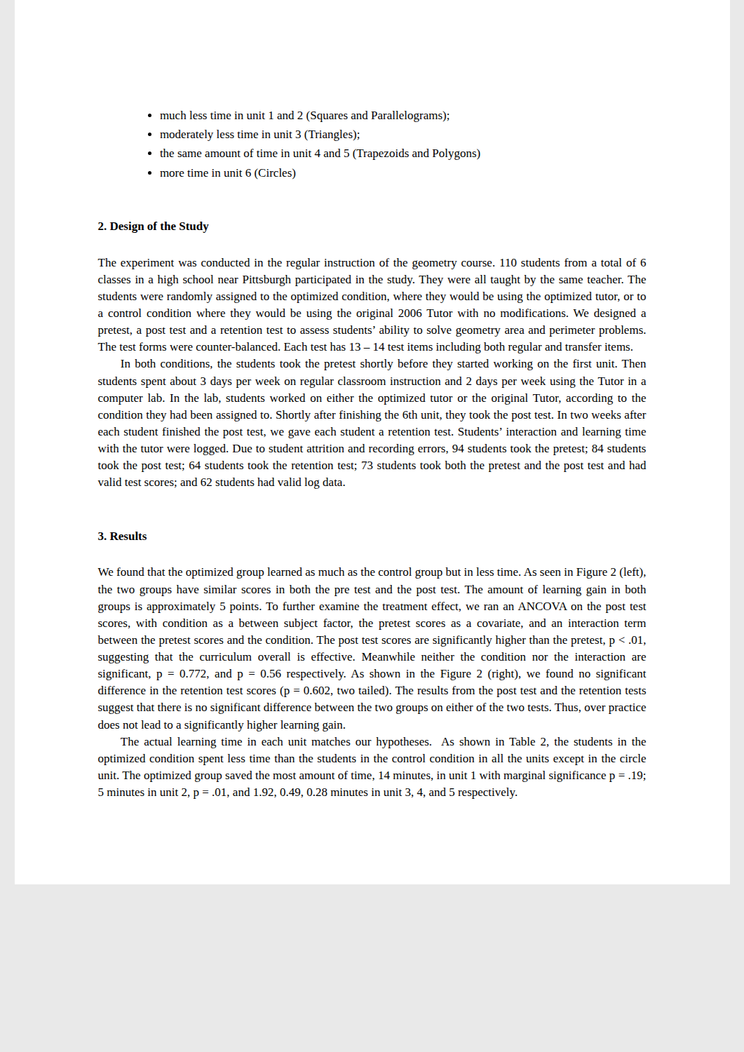much less time in unit 1 and 2 (Squares and Parallelograms);
moderately less time in unit 3 (Triangles);
the same amount of time in unit 4 and 5 (Trapezoids and Polygons)
more time in unit 6 (Circles)
2. Design of the Study
The experiment was conducted in the regular instruction of the geometry course. 110 students from a total of 6 classes in a high school near Pittsburgh participated in the study. They were all taught by the same teacher. The students were randomly assigned to the optimized condition, where they would be using the optimized tutor, or to a control condition where they would be using the original 2006 Tutor with no modifications. We designed a pretest, a post test and a retention test to assess students’ ability to solve geometry area and perimeter problems. The test forms were counter-balanced. Each test has 13 – 14 test items including both regular and transfer items.
In both conditions, the students took the pretest shortly before they started working on the first unit. Then students spent about 3 days per week on regular classroom instruction and 2 days per week using the Tutor in a computer lab. In the lab, students worked on either the optimized tutor or the original Tutor, according to the condition they had been assigned to. Shortly after finishing the 6th unit, they took the post test. In two weeks after each student finished the post test, we gave each student a retention test. Students’ interaction and learning time with the tutor were logged. Due to student attrition and recording errors, 94 students took the pretest; 84 students took the post test; 64 students took the retention test; 73 students took both the pretest and the post test and had valid test scores; and 62 students had valid log data.
3. Results
We found that the optimized group learned as much as the control group but in less time. As seen in Figure 2 (left), the two groups have similar scores in both the pre test and the post test. The amount of learning gain in both groups is approximately 5 points. To further examine the treatment effect, we ran an ANCOVA on the post test scores, with condition as a between subject factor, the pretest scores as a covariate, and an interaction term between the pretest scores and the condition. The post test scores are significantly higher than the pretest, p < .01, suggesting that the curriculum overall is effective. Meanwhile neither the condition nor the interaction are significant, p = 0.772, and p = 0.56 respectively. As shown in the Figure 2 (right), we found no significant difference in the retention test scores (p = 0.602, two tailed). The results from the post test and the retention tests suggest that there is no significant difference between the two groups on either of the two tests. Thus, over practice does not lead to a significantly higher learning gain.
The actual learning time in each unit matches our hypotheses. As shown in Table 2, the students in the optimized condition spent less time than the students in the control condition in all the units except in the circle unit. The optimized group saved the most amount of time, 14 minutes, in unit 1 with marginal significance p = .19; 5 minutes in unit 2, p = .01, and 1.92, 0.49, 0.28 minutes in unit 3, 4, and 5 respectively.